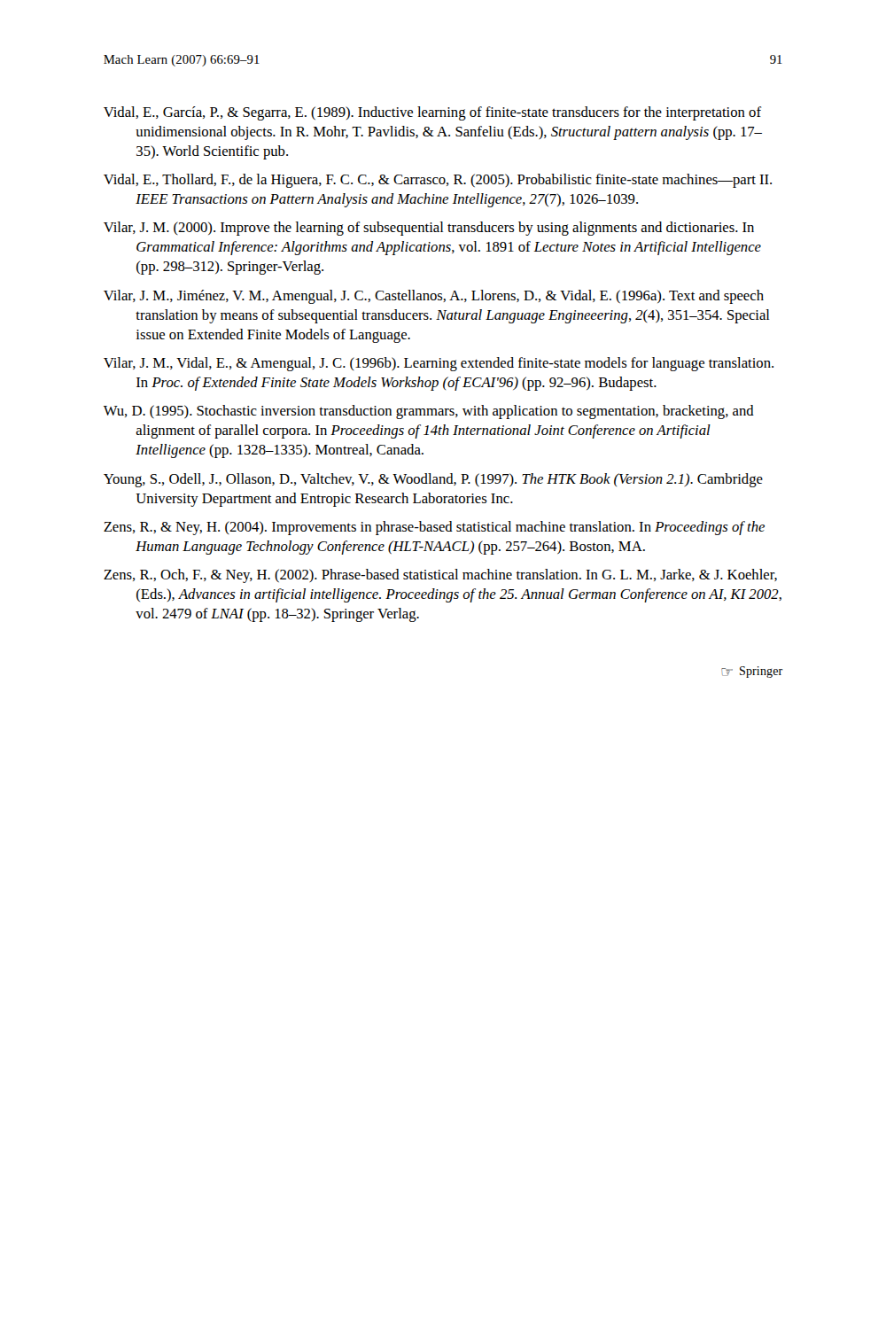Mach Learn (2007) 66:69–91 91
Vidal, E., García, P., & Segarra, E. (1989). Inductive learning of finite-state transducers for the interpretation of unidimensional objects. In R. Mohr, T. Pavlidis, & A. Sanfeliu (Eds.), Structural pattern analysis (pp. 17–35). World Scientific pub.
Vidal, E., Thollard, F., de la Higuera, F. C. C., & Carrasco, R. (2005). Probabilistic finite-state machines—part II. IEEE Transactions on Pattern Analysis and Machine Intelligence, 27(7), 1026–1039.
Vilar, J. M. (2000). Improve the learning of subsequential transducers by using alignments and dictionaries. In Grammatical Inference: Algorithms and Applications, vol. 1891 of Lecture Notes in Artificial Intelligence (pp. 298–312). Springer-Verlag.
Vilar, J. M., Jiménez, V. M., Amengual, J. C., Castellanos, A., Llorens, D., & Vidal, E. (1996a). Text and speech translation by means of subsequential transducers. Natural Language Engineeering, 2(4), 351–354. Special issue on Extended Finite Models of Language.
Vilar, J. M., Vidal, E., & Amengual, J. C. (1996b). Learning extended finite-state models for language translation. In Proc. of Extended Finite State Models Workshop (of ECAI'96) (pp. 92–96). Budapest.
Wu, D. (1995). Stochastic inversion transduction grammars, with application to segmentation, bracketing, and alignment of parallel corpora. In Proceedings of 14th International Joint Conference on Artificial Intelligence (pp. 1328–1335). Montreal, Canada.
Young, S., Odell, J., Ollason, D., Valtchev, V., & Woodland, P. (1997). The HTK Book (Version 2.1). Cambridge University Department and Entropic Research Laboratories Inc.
Zens, R., & Ney, H. (2004). Improvements in phrase-based statistical machine translation. In Proceedings of the Human Language Technology Conference (HLT-NAACL) (pp. 257–264). Boston, MA.
Zens, R., Och, F., & Ney, H. (2002). Phrase-based statistical machine translation. In G. L. M., Jarke, & J. Koehler, (Eds.), Advances in artificial intelligence. Proceedings of the 25. Annual German Conference on AI, KI 2002, vol. 2479 of LNAI (pp. 18–32). Springer Verlag.
☞ Springer